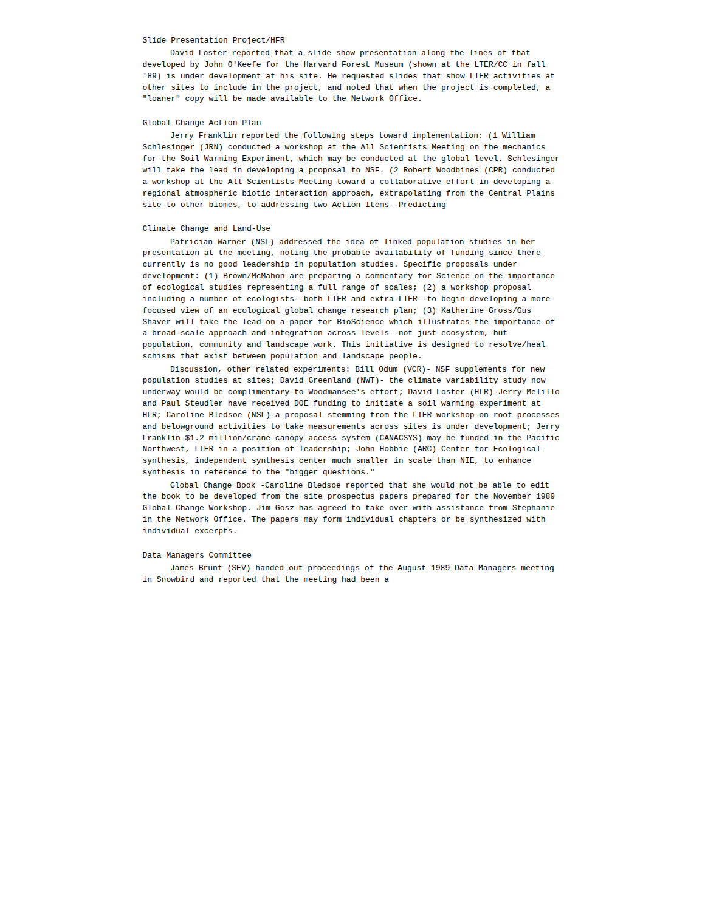Slide Presentation Project/HFR
David Foster reported that a slide show presentation along the lines of that developed by John O'Keefe for the Harvard Forest Museum (shown at the LTER/CC in fall '89) is under development at his site. He requested slides that show LTER activities at other sites to include in the project, and noted that when the project is completed, a "loaner" copy will be made available to the Network Office.
Global Change Action Plan
Jerry Franklin reported the following steps toward implementation: (1 William Schlesinger (JRN) conducted a workshop at the All Scientists Meeting on the mechanics for the Soil Warming Experiment, which may be conducted at the global level. Schlesinger will take the lead in developing a proposal to NSF. (2 Robert Woodbines (CPR) conducted a workshop at the All Scientists Meeting toward a collaborative effort in developing a regional atmospheric biotic interaction approach, extrapolating from the Central Plains site to other biomes, to addressing two Action Items--Predicting
Climate Change and Land-Use
Patrician Warner (NSF) addressed the idea of linked population studies in her presentation at the meeting, noting the probable availability of funding since there currently is no good leadership in population studies. Specific proposals under development: (1) Brown/McMahon are preparing a commentary for Science on the importance of ecological studies representing a full range of scales; (2) a workshop proposal including a number of ecologists--both LTER and extra-LTER--to begin developing a more focused view of an ecological global change research plan; (3) Katherine Gross/Gus Shaver will take the lead on a paper for BioScience which illustrates the importance of a broad-scale approach and integration across levels--not just ecosystem, but population, community and landscape work. This initiative is designed to resolve/heal schisms that exist between population and landscape people.
Discussion, other related experiments: Bill Odum (VCR)- NSF supplements for new population studies at sites; David Greenland (NWT)- the climate variability study now underway would be complimentary to Woodmansee's effort; David Foster (HFR)-Jerry Melillo and Paul Steudler have received DOE funding to initiate a soil warming experiment at HFR; Caroline Bledsoe (NSF)-a proposal stemming from the LTER workshop on root processes and belowground activities to take measurements across sites is under development; Jerry Franklin-$1.2 million/crane canopy access system (CANACSYS) may be funded in the Pacific Northwest, LTER in a position of leadership; John Hobbie (ARC)-Center for Ecological synthesis, independent synthesis center much smaller in scale than NIE, to enhance synthesis in reference to the "bigger questions."
Global Change Book -Caroline Bledsoe reported that she would not be able to edit the book to be developed from the site prospectus papers prepared for the November 1989 Global Change Workshop. Jim Gosz has agreed to take over with assistance from Stephanie in the Network Office. The papers may form individual chapters or be synthesized with individual excerpts.
Data Managers Committee
James Brunt (SEV) handed out proceedings of the August 1989 Data Managers meeting in Snowbird and reported that the meeting had been a